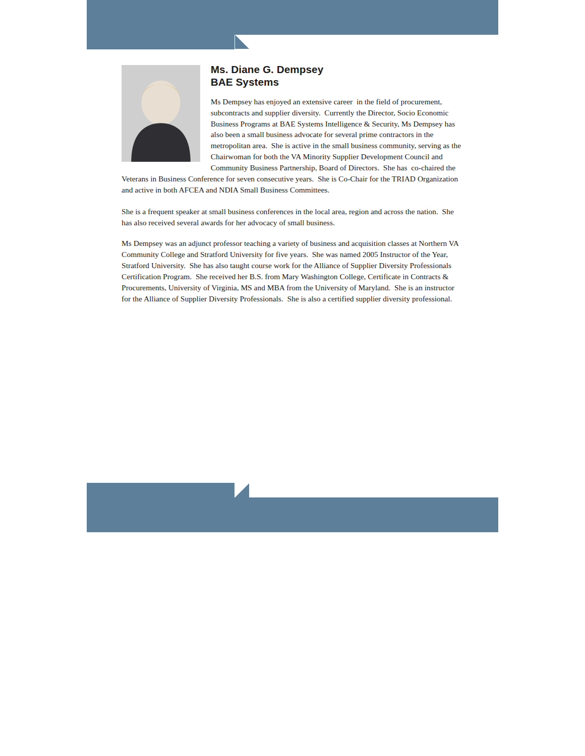Ms. Diane G. DempseyBAE Systems
Ms Dempsey has enjoyed an extensive career in the field of procurement, subcontracts and supplier diversity. Currently the Director, Socio Economic Business Programs at BAE Systems Intelligence & Security, Ms Dempsey has also been a small business advocate for several prime contractors in the metropolitan area. She is active in the small business community, serving as the Chairwoman for both the VA Minority Supplier Development Council and Community Business Partnership, Board of Directors. She has co-chaired the Veterans in Business Conference for seven consecutive years. She is Co-Chair for the TRIAD Organization and active in both AFCEA and NDIA Small Business Committees.
She is a frequent speaker at small business conferences in the local area, region and across the nation. She has also received several awards for her advocacy of small business.
Ms Dempsey was an adjunct professor teaching a variety of business and acquisition classes at Northern VA Community College and Stratford University for five years. She was named 2005 Instructor of the Year, Stratford University. She has also taught course work for the Alliance of Supplier Diversity Professionals Certification Program. She received her B.S. from Mary Washington College, Certificate in Contracts & Procurements, University of Virginia, MS and MBA from the University of Maryland. She is an instructor for the Alliance of Supplier Diversity Professionals. She is also a certified supplier diversity professional.